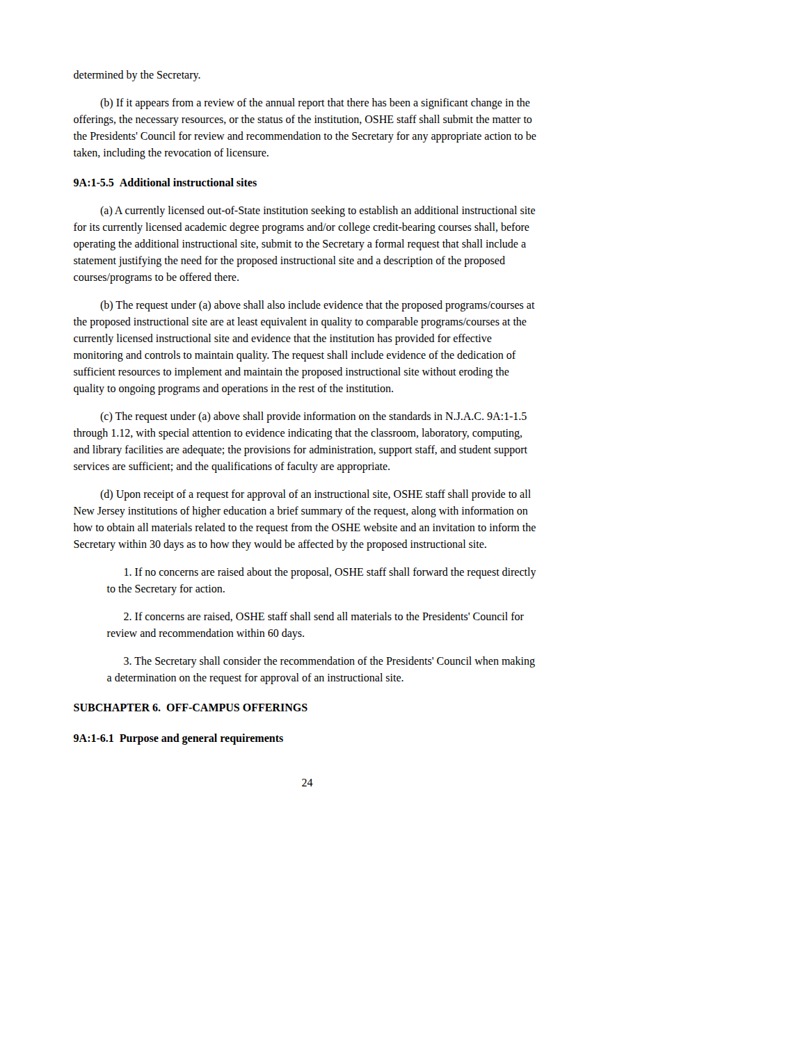determined by the Secretary.
(b) If it appears from a review of the annual report that there has been a significant change in the offerings, the necessary resources, or the status of the institution, OSHE staff shall submit the matter to the Presidents' Council for review and recommendation to the Secretary for any appropriate action to be taken, including the revocation of licensure.
9A:1-5.5 Additional instructional sites
(a) A currently licensed out-of-State institution seeking to establish an additional instructional site for its currently licensed academic degree programs and/or college credit-bearing courses shall, before operating the additional instructional site, submit to the Secretary a formal request that shall include a statement justifying the need for the proposed instructional site and a description of the proposed courses/programs to be offered there.
(b) The request under (a) above shall also include evidence that the proposed programs/courses at the proposed instructional site are at least equivalent in quality to comparable programs/courses at the currently licensed instructional site and evidence that the institution has provided for effective monitoring and controls to maintain quality. The request shall include evidence of the dedication of sufficient resources to implement and maintain the proposed instructional site without eroding the quality to ongoing programs and operations in the rest of the institution.
(c) The request under (a) above shall provide information on the standards in N.J.A.C. 9A:1-1.5 through 1.12, with special attention to evidence indicating that the classroom, laboratory, computing, and library facilities are adequate; the provisions for administration, support staff, and student support services are sufficient; and the qualifications of faculty are appropriate.
(d) Upon receipt of a request for approval of an instructional site, OSHE staff shall provide to all New Jersey institutions of higher education a brief summary of the request, along with information on how to obtain all materials related to the request from the OSHE website and an invitation to inform the Secretary within 30 days as to how they would be affected by the proposed instructional site.
1. If no concerns are raised about the proposal, OSHE staff shall forward the request directly to the Secretary for action.
2. If concerns are raised, OSHE staff shall send all materials to the Presidents' Council for review and recommendation within 60 days.
3. The Secretary shall consider the recommendation of the Presidents' Council when making a determination on the request for approval of an instructional site.
SUBCHAPTER 6. OFF-CAMPUS OFFERINGS
9A:1-6.1 Purpose and general requirements
24